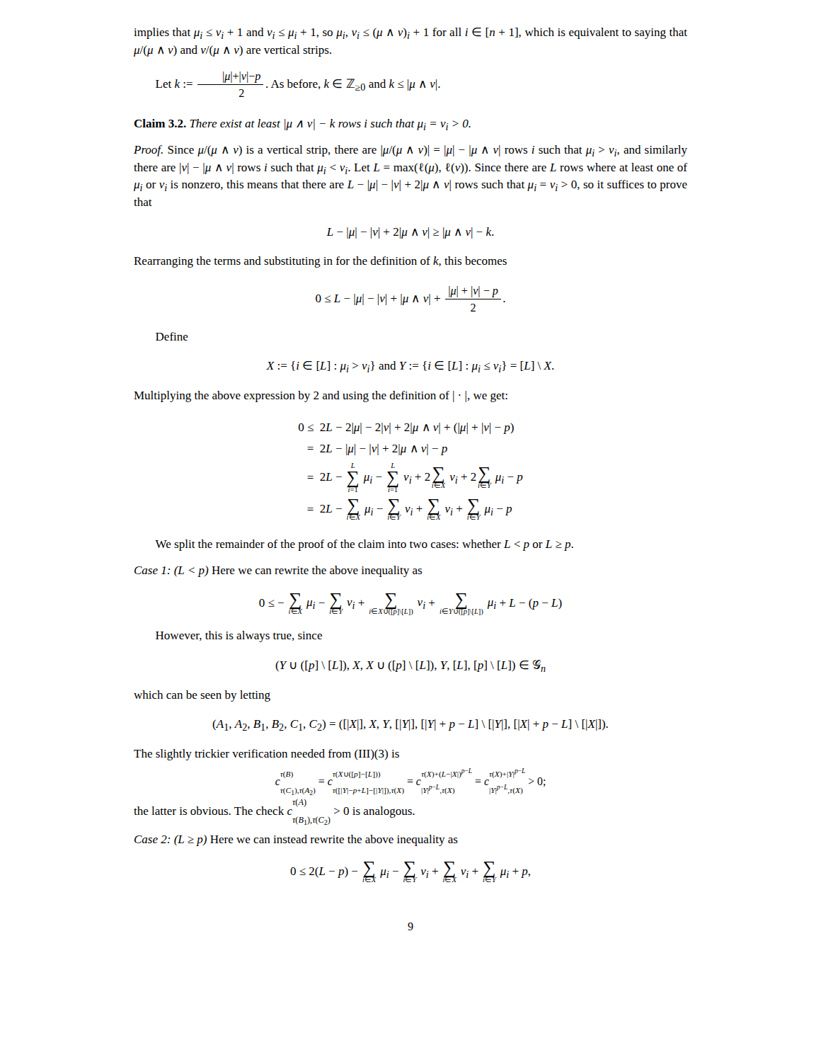implies that μi ≤ νi + 1 and νi ≤ μi + 1, so μi, νi ≤ (μ ∧ ν)i + 1 for all i ∈ [n + 1], which is equivalent to saying that μ/(μ ∧ ν) and ν/(μ ∧ ν) are vertical strips.
Let k := |μ|+|ν|−p 2. As before, k ∈ ℤ≥0 and k ≤ |μ ∧ ν|.
Claim 3.2. There exist at least |μ ∧ ν| − k rows i such that μi = νi > 0.
Proof. Since μ/(μ ∧ ν) is a vertical strip, there are |μ/(μ ∧ ν)| = |μ| − |μ ∧ ν| rows i such that μi > νi, and similarly there are |ν| − |μ ∧ ν| rows i such that μi < νi. Let L = max(ℓ(μ), ℓ(ν)). Since there are L rows where at least one of μi or νi is nonzero, this means that there are L − |μ| − |ν| + 2|μ ∧ ν| rows such that μi = νi > 0, so it suffices to prove that
L − |μ| − |ν| + 2|μ ∧ ν| ≥ |μ ∧ ν| − k.
Rearranging the terms and substituting in for the definition of k, this becomes
0 ≤ L − |μ| − |ν| + |μ ∧ ν| + |μ| + |ν| − p 2.
Define
X := {i ∈ [L] : μi > νi} and Y := {i ∈ [L] : μi ≤ νi} = [L] \ X.
Multiplying the above expression by 2 and using the definition of | · |, we get:
| 0 ≤ | 2 L − 2/ μ / − 2/ ν / + 2/ μ ∧ ν / + (/ μ / + / ν / − p ) |
| = | 2 L − / μ / − / ν / + 2/ μ ∧ ν / − p |
| = | 2 L − L ∑ i =1 μ i − L ∑ i =1 ν i + 2 ∑ i ∈ X ν i + 2 ∑ i ∈ Y μ i − p |
| = | 2 L − ∑ i ∈ X μ i − ∑ i ∈ Y ν i + ∑ i ∈ X ν i + ∑ i ∈ Y μ i − p |
We split the remainder of the proof of the claim into two cases: whether L < p or L ≥ p.
Case 1: (L < p) Here we can rewrite the above inequality as
0 ≤ − ∑i∈X μi − ∑i∈Y νi + ∑i∈X∪([p]\[L]) νi + ∑i∈Y∪([p]\[L]) μi + L − (p − L)
However, this is always true, since
(Y ∪ ([p] \ [L]), X, X ∪ ([p] \ [L]), Y, [L], [p] \ [L]) ∈ 𝒢n
which can be seen by letting
(A1, A2, B1, B2, C1, C2) = ([|X|], X, Y, [|Y|], [|Y| + p − L] \ [|Y|], [|X| + p − L] \ [|X|]).
The slightly trickier verification needed from (III)(3) is
cτ(B) τ(C1),τ(A2) = cτ(X∪([p]−[L])) τ([|Y|−p+L]−[|Y|]),τ(X) = cτ(X)+(L−|X|)p−L|Y|p−L,τ(X) = cτ(X)+|Y|p−L|Y|p−L,τ(X) > 0;
the latter is obvious. The check cτ(A) τ(B1),τ(C2) > 0 is analogous.
Case 2: (L ≥ p) Here we can instead rewrite the above inequality as
0 ≤ 2(L − p) − ∑i∈X μi − ∑i∈Y νi + ∑i∈X νi + ∑i∈Y μi + p,
9